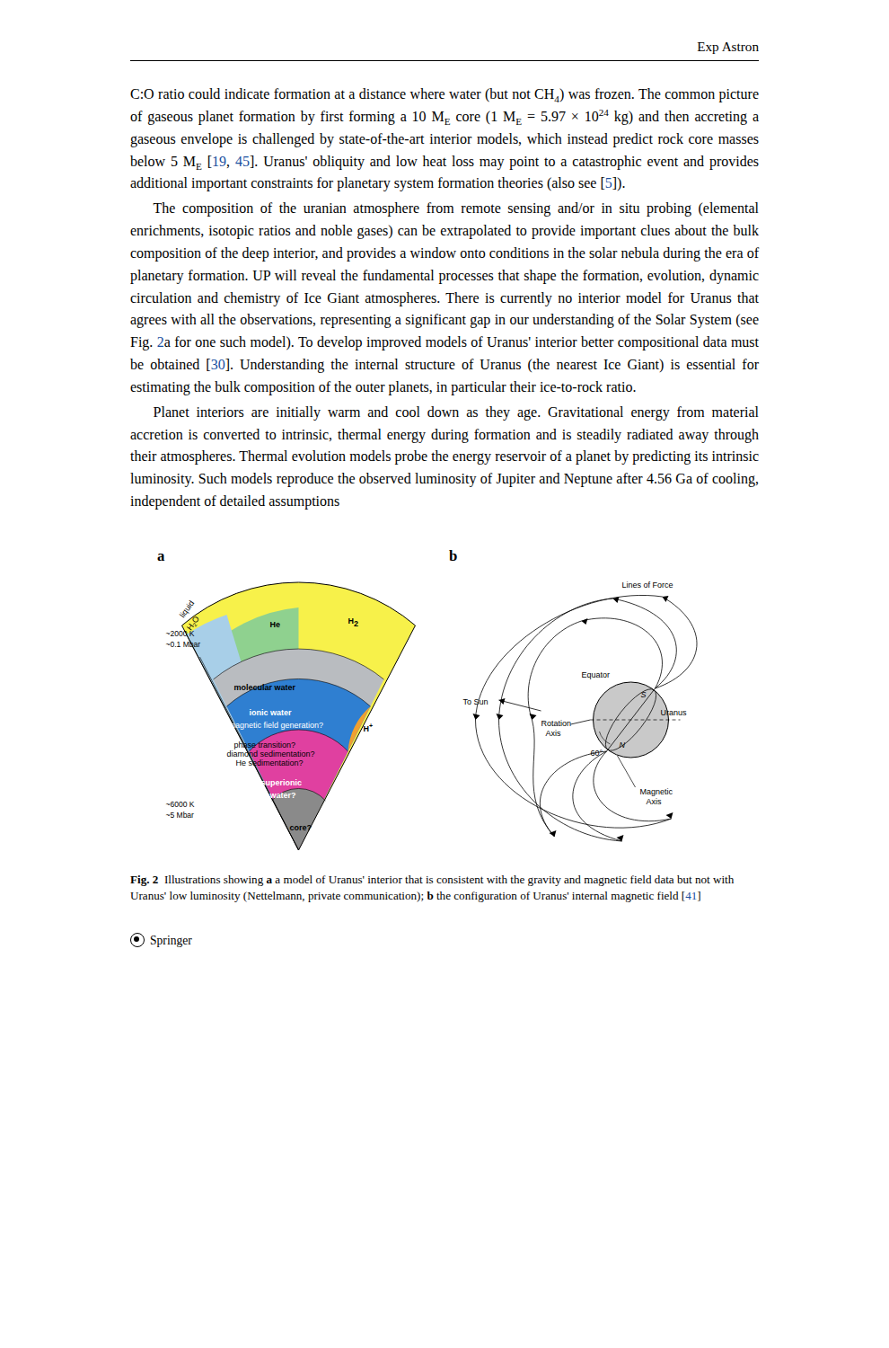Exp Astron
C:O ratio could indicate formation at a distance where water (but not CH4) was frozen. The common picture of gaseous planet formation by first forming a 10 ME core (1 ME = 5.97 × 1024 kg) and then accreting a gaseous envelope is challenged by state-of-the-art interior models, which instead predict rock core masses below 5 ME [19, 45]. Uranus' obliquity and low heat loss may point to a catastrophic event and provides additional important constraints for planetary system formation theories (also see [5]).
The composition of the uranian atmosphere from remote sensing and/or in situ probing (elemental enrichments, isotopic ratios and noble gases) can be extrapolated to provide important clues about the bulk composition of the deep interior, and provides a window onto conditions in the solar nebula during the era of planetary formation. UP will reveal the fundamental processes that shape the formation, evolution, dynamic circulation and chemistry of Ice Giant atmospheres. There is currently no interior model for Uranus that agrees with all the observations, representing a significant gap in our understanding of the Solar System (see Fig. 2a for one such model). To develop improved models of Uranus' interior better compositional data must be obtained [30]. Understanding the internal structure of Uranus (the nearest Ice Giant) is essential for estimating the bulk composition of the outer planets, in particular their ice-to-rock ratio.
Planet interiors are initially warm and cool down as they age. Gravitational energy from material accretion is converted to intrinsic, thermal energy during formation and is steadily radiated away through their atmospheres. Thermal evolution models probe the energy reservoir of a planet by predicting its intrinsic luminosity. Such models reproduce the observed luminosity of Jupiter and Neptune after 4.56 Ga of cooling, independent of detailed assumptions
a
He H2 liquid H2O molecular water ionic water magnetic field generation? phase transition? diamond sedimentation? He sedimentation? superionic water? core? H+ ~2000 K ~0.1 Mbar ~6000 K ~5 Mbar
b
S N Lines of Force Equator Uranus To Sun Rotation Axis 60° Magnetic Axis
Fig. 2 Illustrations showing a a model of Uranus' interior that is consistent with the gravity and magnetic field data but not with Uranus' low luminosity (Nettelmann, private communication); b the configuration of Uranus' internal magnetic field [41]
Springer